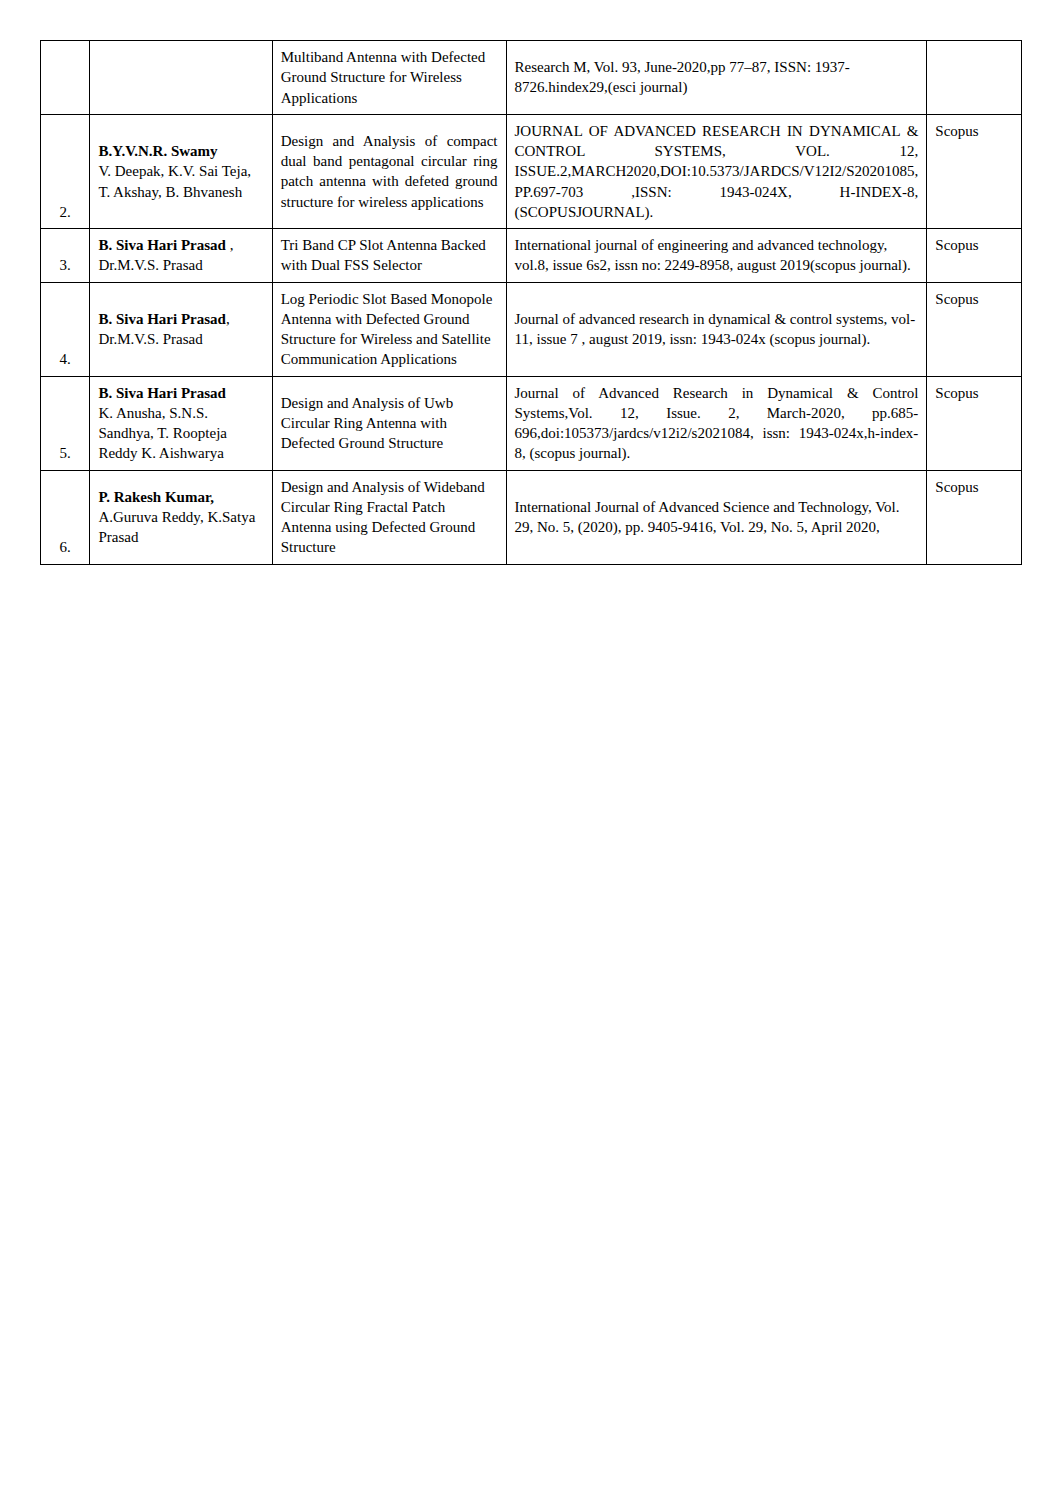| | | Multiband Antenna with Defected Ground Structure for Wireless Applications | Research M, Vol. 93, June-2020,pp 77–87, ISSN: 1937-8726.hindex29,(esci journal) | |
| 2. | B.Y.V.N.R. Swamy V. Deepak, K.V. Sai Teja, T. Akshay, B. Bhvanesh | Design and Analysis of compact dual band pentagonal circular ring patch antenna with defeted ground structure for wireless applications | JOURNAL OF ADVANCED RESEARCH IN DYNAMICAL & CONTROL SYSTEMS, VOL. 12, ISSUE.2,MARCH2020,DOI:10.5373/JARDCS/V12I2/S20201085, PP.697-703 ,ISSN: 1943-024X, H-INDEX-8,(SCOPUSJOURNAL). | Scopus |
| 3. | B. Siva Hari Prasad , Dr.M.V.S. Prasad | Tri Band CP Slot Antenna Backed with Dual FSS Selector | International journal of engineering and advanced technology, vol.8, issue 6s2, issn no: 2249-8958, august 2019(scopus journal). | Scopus |
| 4. | B. Siva Hari Prasad , Dr.M.V.S. Prasad | Log Periodic Slot Based Monopole Antenna with Defected Ground Structure for Wireless and Satellite Communication Applications | Journal of advanced research in dynamical & control systems, vol-11, issue 7 , august 2019, issn: 1943-024x (scopus journal). | Scopus |
| 5. | B. Siva Hari Prasad K. Anusha, S.N.S. Sandhya, T. Roopteja Reddy K. Aishwarya | Design and Analysis of Uwb Circular Ring Antenna with Defected Ground Structure | Journal of Advanced Research in Dynamical & Control Systems,Vol. 12, Issue. 2, March-2020, pp.685-696,doi:105373/jardcs/v12i2/s2021084, issn: 1943-024x,h-index-8, (scopus journal). | Scopus |
| 6. | P. Rakesh Kumar, A.Guruva Reddy, K.Satya Prasad | Design and Analysis of Wideband Circular Ring Fractal Patch Antenna using Defected Ground Structure | International Journal of Advanced Science and Technology, Vol. 29, No. 5, (2020), pp. 9405-9416, Vol. 29, No. 5, April 2020, | Scopus |